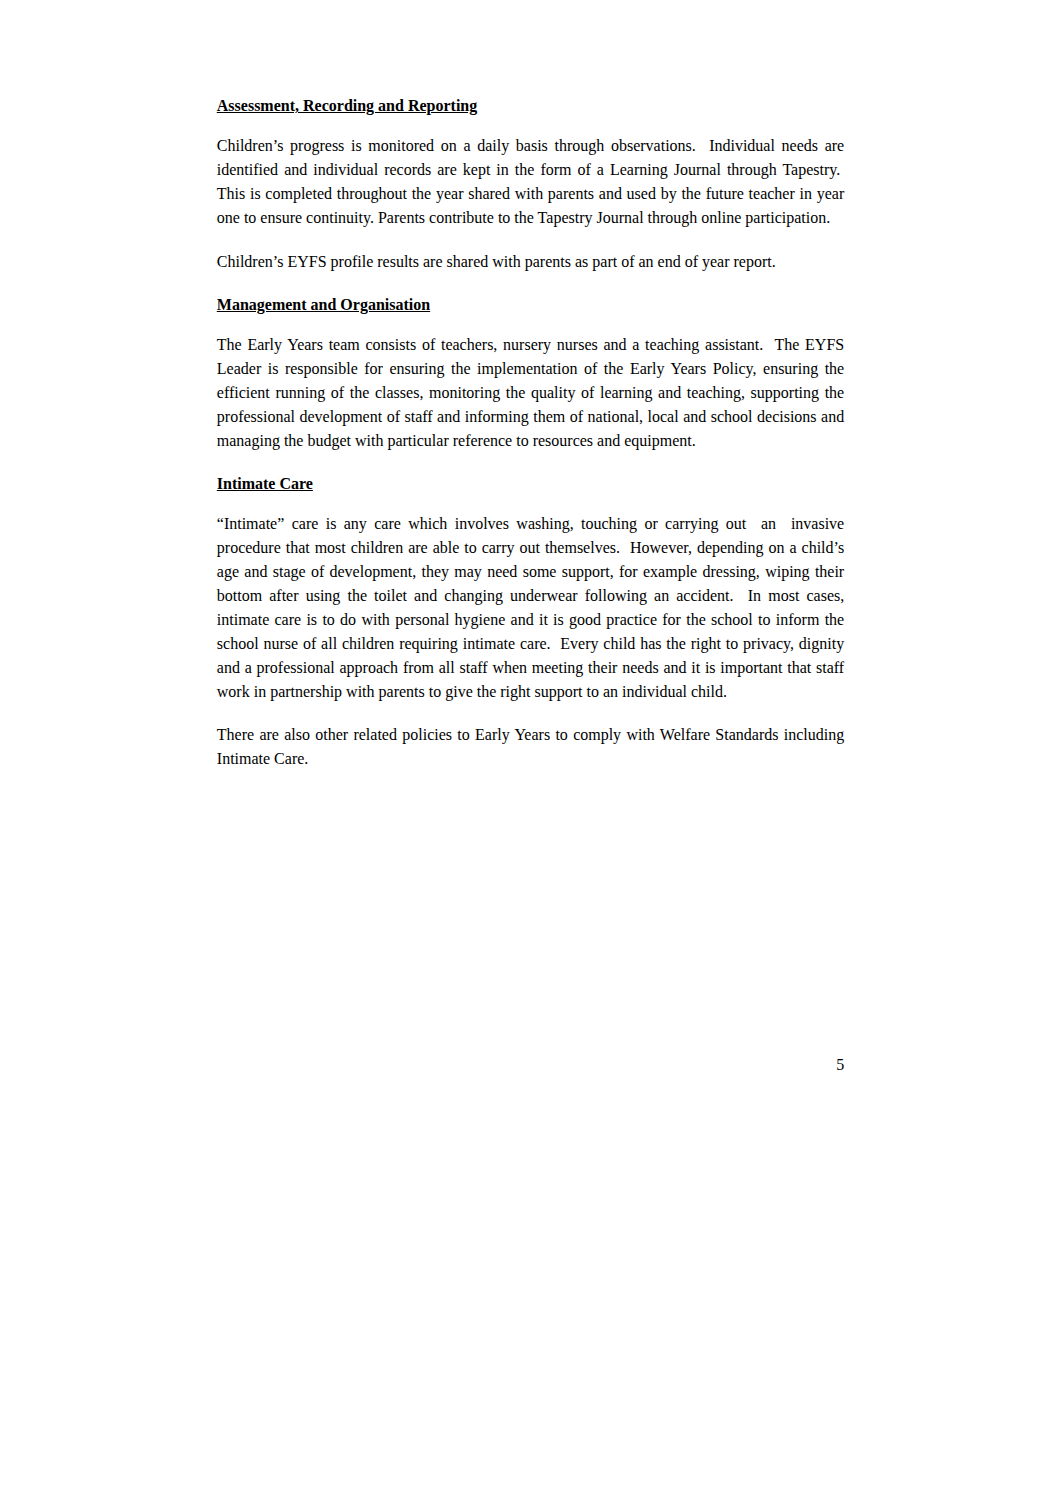Assessment, Recording and Reporting
Children’s progress is monitored on a daily basis through observations. Individual needs are identified and individual records are kept in the form of a Learning Journal through Tapestry. This is completed throughout the year shared with parents and used by the future teacher in year one to ensure continuity. Parents contribute to the Tapestry Journal through online participation.
Children’s EYFS profile results are shared with parents as part of an end of year report.
Management and Organisation
The Early Years team consists of teachers, nursery nurses and a teaching assistant. The EYFS Leader is responsible for ensuring the implementation of the Early Years Policy, ensuring the efficient running of the classes, monitoring the quality of learning and teaching, supporting the professional development of staff and informing them of national, local and school decisions and managing the budget with particular reference to resources and equipment.
Intimate Care
“Intimate” care is any care which involves washing, touching or carrying out an invasive procedure that most children are able to carry out themselves. However, depending on a child’s age and stage of development, they may need some support, for example dressing, wiping their bottom after using the toilet and changing underwear following an accident. In most cases, intimate care is to do with personal hygiene and it is good practice for the school to inform the school nurse of all children requiring intimate care. Every child has the right to privacy, dignity and a professional approach from all staff when meeting their needs and it is important that staff work in partnership with parents to give the right support to an individual child.
There are also other related policies to Early Years to comply with Welfare Standards including Intimate Care.
5